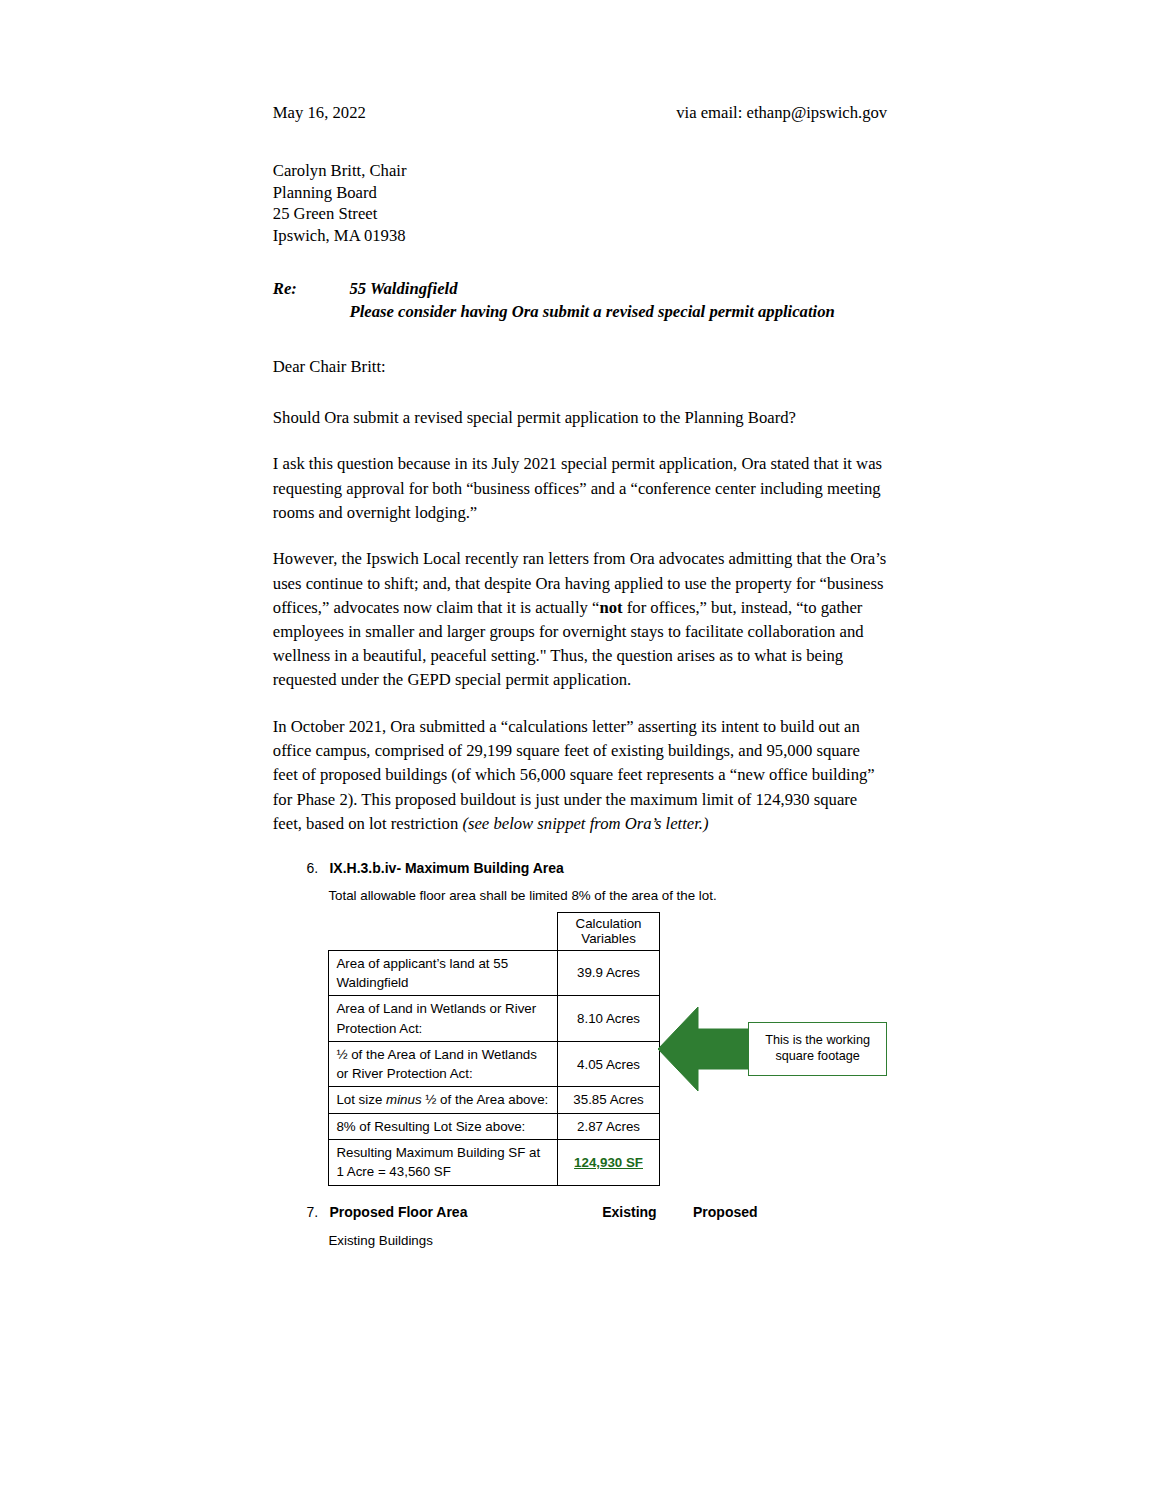May 16, 2022
via email: ethanp@ipswich.gov
Carolyn Britt, Chair
Planning Board
25 Green Street
Ipswich, MA 01938
Re: 55 Waldingfield Please consider having Ora submit a revised special permit application
Dear Chair Britt:
Should Ora submit a revised special permit application to the Planning Board?
I ask this question because in its July 2021 special permit application, Ora stated that it was requesting approval for both “business offices” and a “conference center including meeting rooms and overnight lodging.”
However, the Ipswich Local recently ran letters from Ora advocates admitting that the Ora’s uses continue to shift; and, that despite Ora having applied to use the property for “business offices,” advocates now claim that it is actually “not for offices,” but, instead, “to gather employees in smaller and larger groups for overnight stays to facilitate collaboration and wellness in a beautiful, peaceful setting." Thus, the question arises as to what is being requested under the GEPD special permit application.
In October 2021, Ora submitted a “calculations letter” asserting its intent to build out an office campus, comprised of 29,199 square feet of existing buildings, and 95,000 square feet of proposed buildings (of which 56,000 square feet represents a “new office building” for Phase 2). This proposed buildout is just under the maximum limit of 124,930 square feet, based on lot restriction (see below snippet from Ora’s letter.)
6. IX.H.3.b.iv- Maximum Building Area
Total allowable floor area shall be limited 8% of the area of the lot.
| | Calculation Variables |
| --- | --- |
| Area of applicant’s land at 55 Waldingfield | 39.9 Acres |
| Area of Land in Wetlands or River Protection Act: | 8.10 Acres |
| ½ of the Area of Land in Wetlands or River Protection Act: | 4.05 Acres |
| Lot size minus ½ of the Area above: | 35.85 Acres |
| 8% of Resulting Lot Size above: | 2.87 Acres |
| Resulting Maximum Building SF at 1 Acre = 43,560 SF | 124,930 SF |
This is the working
square footage
7. Proposed Floor Area Existing Proposed
Existing Buildings